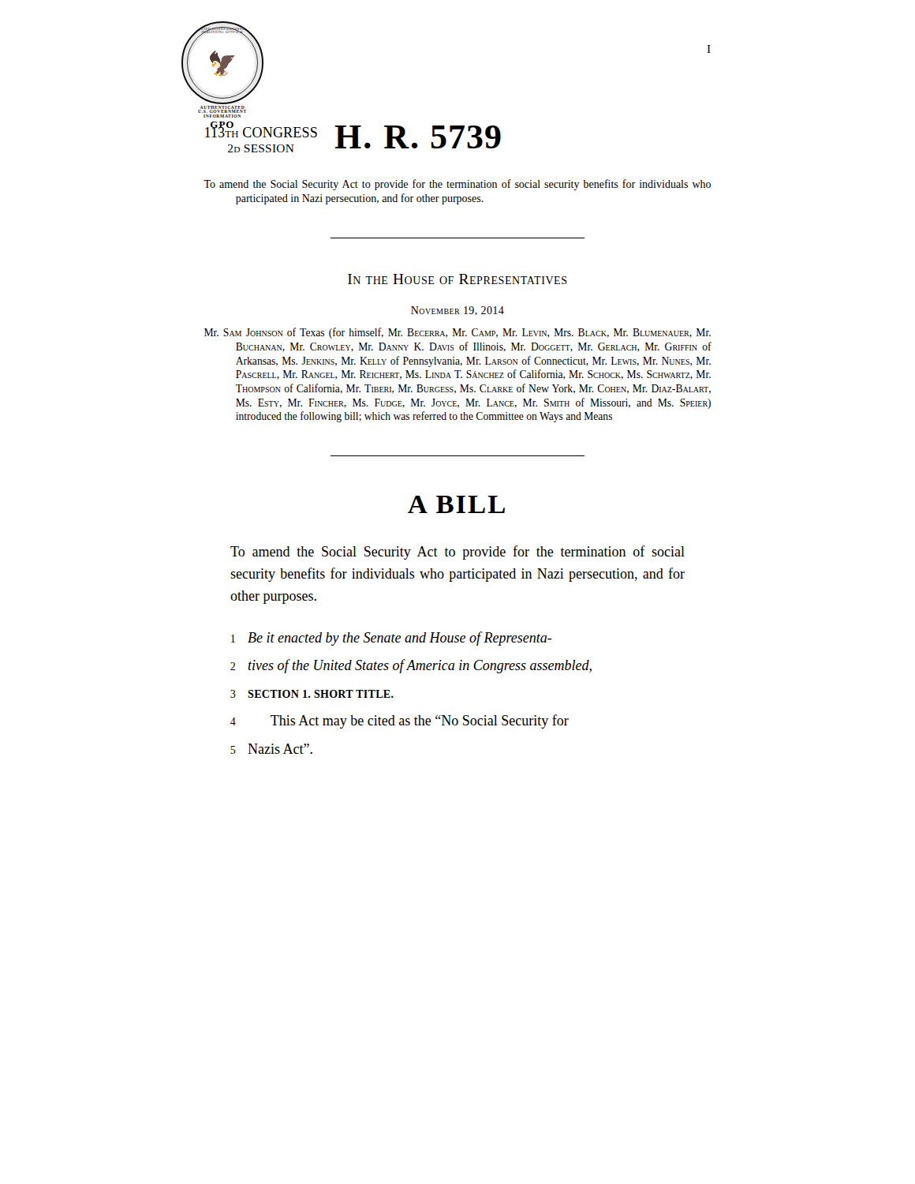★ United States Government Publishing Office ★
🦅
Authenticated
U.S. Government
Information
GPO
I
113TH CONGRESS 2D SESSION
H. R. 5739
To amend the Social Security Act to provide for the termination of social security benefits for individuals who participated in Nazi persecution, and for other purposes.
In the House of Representatives
November 19, 2014
Mr. Sam Johnson of Texas (for himself, Mr. Becerra, Mr. Camp, Mr. Levin, Mrs. Black, Mr. Blumenauer, Mr. Buchanan, Mr. Crowley, Mr. Danny K. Davis of Illinois, Mr. Doggett, Mr. Gerlach, Mr. Griffin of Arkansas, Ms. Jenkins, Mr. Kelly of Pennsylvania, Mr. Larson of Connecticut, Mr. Lewis, Mr. Nunes, Mr. Pascrell, Mr. Rangel, Mr. Reichert, Ms. Linda T. Sánchez of California, Mr. Schock, Ms. Schwartz, Mr. Thompson of California, Mr. Tiberi, Mr. Burgess, Ms. Clarke of New York, Mr. Cohen, Mr. Diaz-Balart, Ms. Esty, Mr. Fincher, Ms. Fudge, Mr. Joyce, Mr. Lance, Mr. Smith of Missouri, and Ms. Speier) introduced the following bill; which was referred to the Committee on Ways and Means
A BILL
To amend the Social Security Act to provide for the termi­nation of social security benefits for individuals who par­ticipated in Nazi persecution, and for other purposes.
1
Be it enacted by the Senate and House of Representa-
2
tives of the United States of America in Congress assembled,
3
SECTION 1. SHORT TITLE.
4
This Act may be cited as the “No Social Security for
5
Nazis Act”.